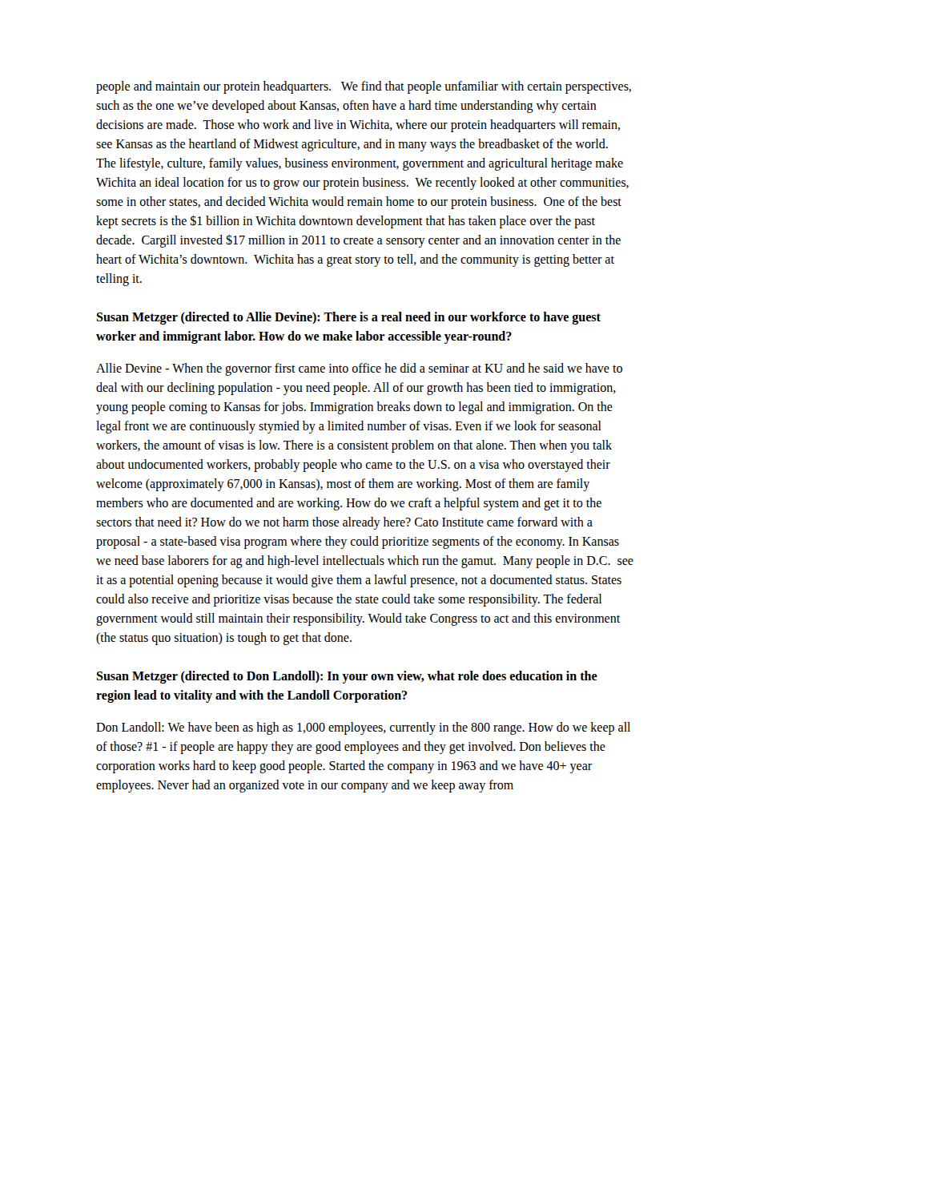people and maintain our protein headquarters. We find that people unfamiliar with certain perspectives, such as the one we’ve developed about Kansas, often have a hard time understanding why certain decisions are made. Those who work and live in Wichita, where our protein headquarters will remain, see Kansas as the heartland of Midwest agriculture, and in many ways the breadbasket of the world. The lifestyle, culture, family values, business environment, government and agricultural heritage make Wichita an ideal location for us to grow our protein business. We recently looked at other communities, some in other states, and decided Wichita would remain home to our protein business. One of the best kept secrets is the $1 billion in Wichita downtown development that has taken place over the past decade. Cargill invested $17 million in 2011 to create a sensory center and an innovation center in the heart of Wichita’s downtown. Wichita has a great story to tell, and the community is getting better at telling it.
Susan Metzger (directed to Allie Devine): There is a real need in our workforce to have guest worker and immigrant labor. How do we make labor accessible year-round?
Allie Devine - When the governor first came into office he did a seminar at KU and he said we have to deal with our declining population - you need people. All of our growth has been tied to immigration, young people coming to Kansas for jobs. Immigration breaks down to legal and immigration. On the legal front we are continuously stymied by a limited number of visas. Even if we look for seasonal workers, the amount of visas is low. There is a consistent problem on that alone. Then when you talk about undocumented workers, probably people who came to the U.S. on a visa who overstayed their welcome (approximately 67,000 in Kansas), most of them are working. Most of them are family members who are documented and are working. How do we craft a helpful system and get it to the sectors that need it? How do we not harm those already here? Cato Institute came forward with a proposal - a state-based visa program where they could prioritize segments of the economy. In Kansas we need base laborers for ag and high-level intellectuals which run the gamut. Many people in D.C. see it as a potential opening because it would give them a lawful presence, not a documented status. States could also receive and prioritize visas because the state could take some responsibility. The federal government would still maintain their responsibility. Would take Congress to act and this environment (the status quo situation) is tough to get that done.
Susan Metzger (directed to Don Landoll): In your own view, what role does education in the region lead to vitality and with the Landoll Corporation?
Don Landoll: We have been as high as 1,000 employees, currently in the 800 range. How do we keep all of those? #1 - if people are happy they are good employees and they get involved. Don believes the corporation works hard to keep good people. Started the company in 1963 and we have 40+ year employees. Never had an organized vote in our company and we keep away from